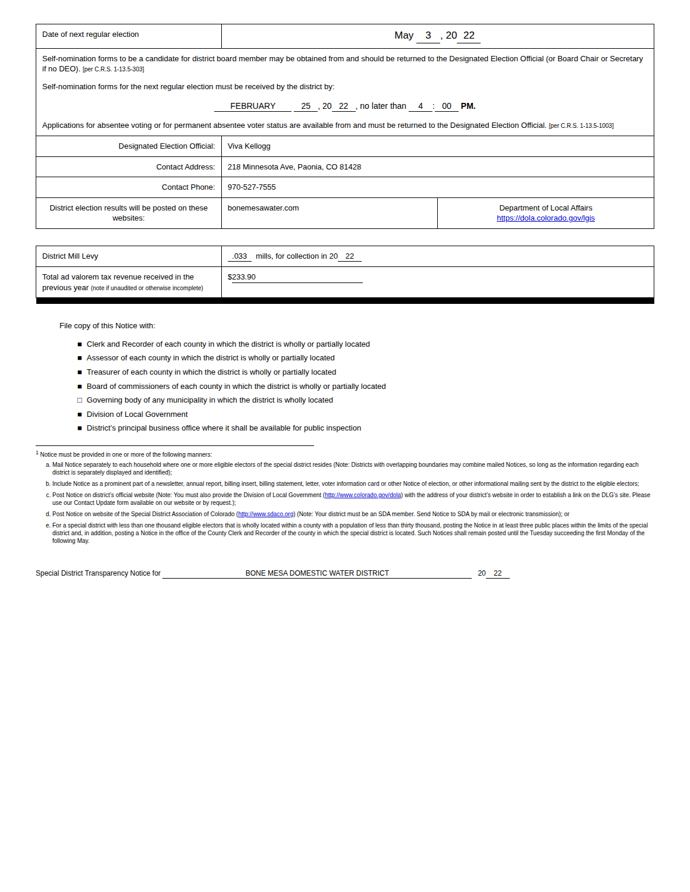| Date of next regular election | May 3 , 20 22 |
| Self-nomination forms to be a candidate for district board member may be obtained from and should be returned to the Designated Election Official (or Board Chair or Secretary if no DEO). [per C.R.S. 1-13.5-303] Self-nomination forms for the next regular election must be received by the district by: FEBRUARY 25 , 20 22 , no later than 4 : 00 PM. Applications for absentee voting or for permanent absentee voter status are available from and must be returned to the Designated Election Official. [per C.R.S. 1-13.5-1003] |
| Designated Election Official: | Viva Kellogg |
| Contact Address: | 218 Minnesota Ave, Paonia, CO 81428 |
| Contact Phone: | 970-527-7555 |
| District election results will be posted on these websites: | / bonemesawater.com / Department of Local Affairs https://dola.colorado.gov/lgis / |
| District Mill Levy | .033 mills, for collection in 20 22 |
| Total ad valorem tax revenue received in the previous year (note if unaudited or otherwise incomplete) | $ 233.90 |
File copy of this Notice with:
Clerk and Recorder of each county in which the district is wholly or partially located
Assessor of each county in which the district is wholly or partially located
Treasurer of each county in which the district is wholly or partially located
Board of commissioners of each county in which the district is wholly or partially located
Governing body of any municipality in which the district is wholly located
Division of Local Government
District’s principal business office where it shall be available for public inspection
1 Notice must be provided in one or more of the following manners:
Mail Notice separately to each household where one or more eligible electors of the special district resides (Note: Districts with overlapping boundaries may combine mailed Notices, so long as the information regarding each district is separately displayed and identified);
Include Notice as a prominent part of a newsletter, annual report, billing insert, billing statement, letter, voter information card or other Notice of election, or other informational mailing sent by the district to the eligible electors;
Post Notice on district’s official website (Note: You must also provide the Division of Local Government (http://www.colorado.gov/dola) with the address of your district’s website in order to establish a link on the DLG’s site. Please use our Contact Update form available on our website or by request.);
Post Notice on website of the Special District Association of Colorado (http://www.sdaco.org) (Note: Your district must be an SDA member. Send Notice to SDA by mail or electronic transmission); or
For a special district with less than one thousand eligible electors that is wholly located within a county with a population of less than thirty thousand, posting the Notice in at least three public places within the limits of the special district and, in addition, posting a Notice in the office of the County Clerk and Recorder of the county in which the special district is located. Such Notices shall remain posted until the Tuesday succeeding the first Monday of the following May.
Special District Transparency Notice for BONE MESA DOMESTIC WATER DISTRICT 2022